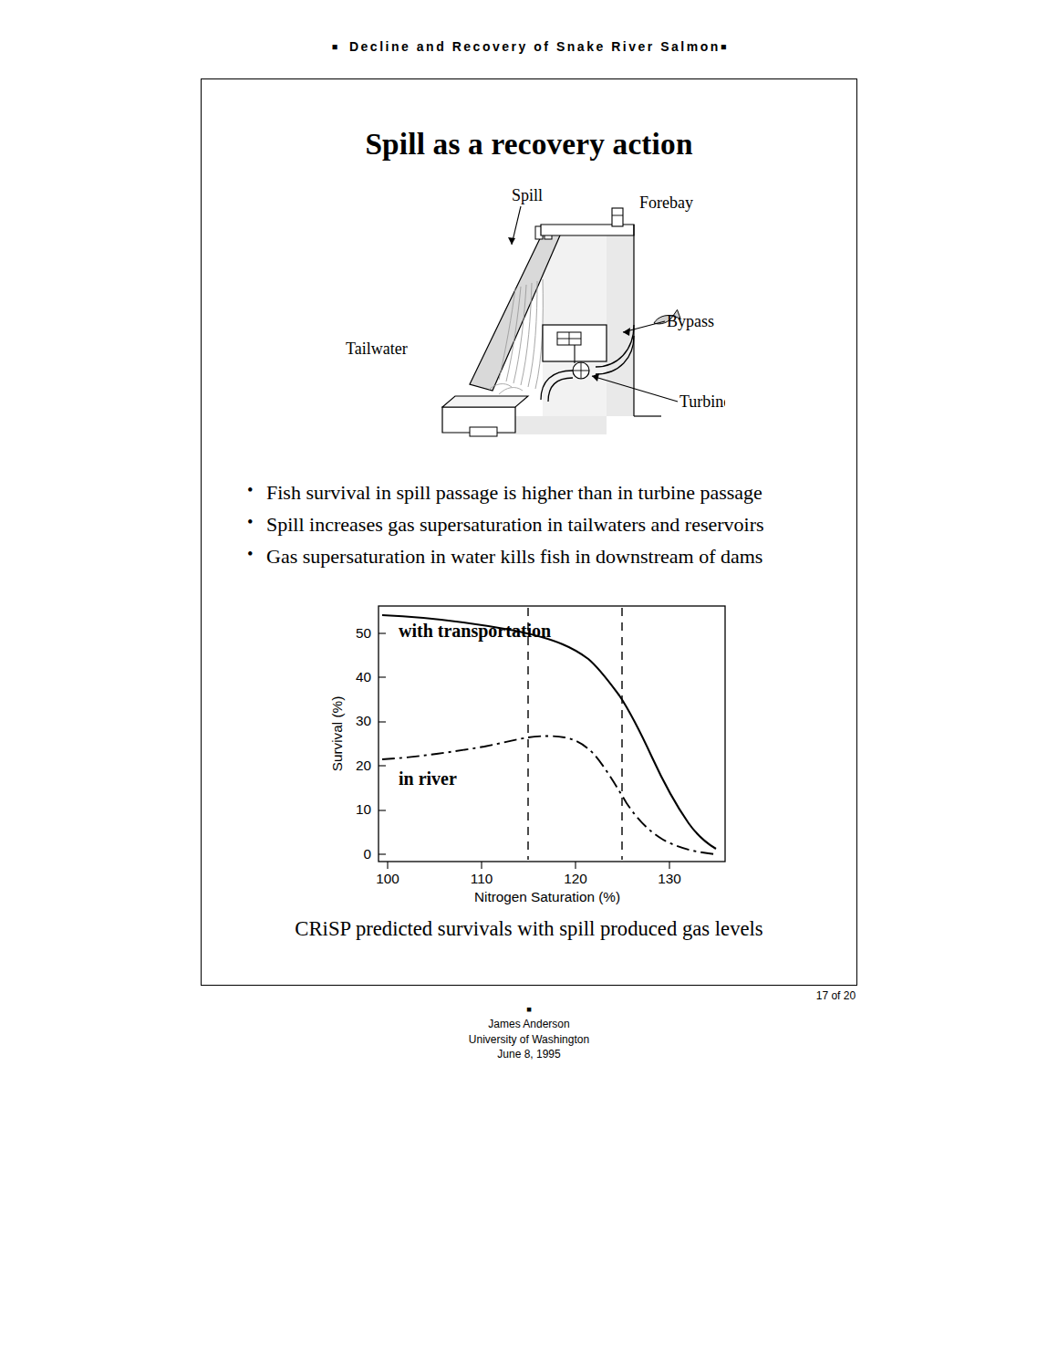■ Decline and Recovery of Snake River Salmon■
Spill as a recovery action
Spill Forebay Bypass Tailwater Turbine
Fish survival in spill passage is higher than in turbine passage
Spill increases gas supersaturation in tailwaters and reservoirs
Gas supersaturation in water kills fish in downstream of dams
y scale: 0 -> y=282 ; 50 -> y=40 => y = 282 - v*4.84 0 10 20 30 40 50 100 110 120 130 Nitrogen Saturation (%) Survival (%) with transportation in river
CRiSP predicted survivals with spill produced gas levels
17 of 20
■ James Anderson
University of Washington
June 8, 1995